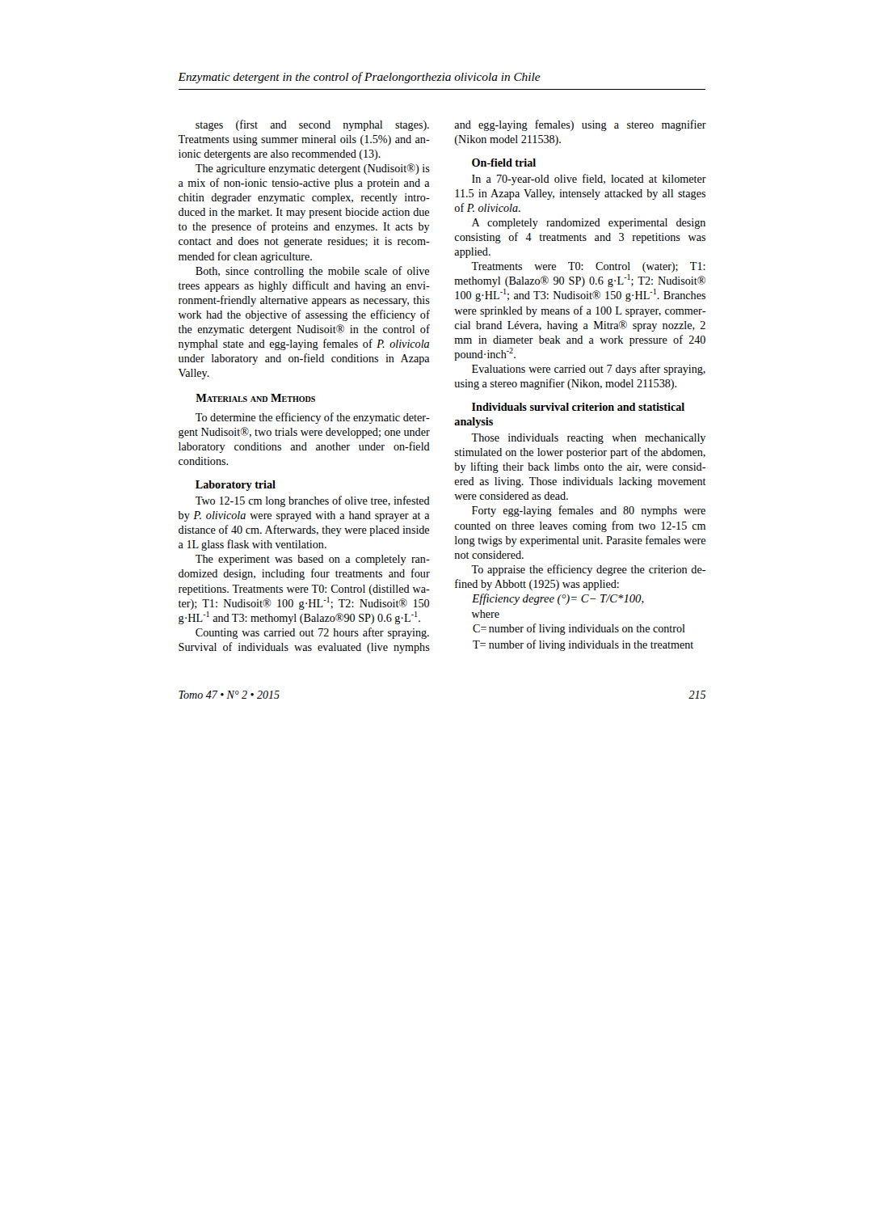Enzymatic detergent in the control of Praelongorthezia olivicola in Chile
stages (first and second nymphal stages). Treatments using summer mineral oils (1.5%) and anionic detergents are also recommended (13).
The agriculture enzymatic detergent (Nudisoit®) is a mix of non-ionic tensio-active plus a protein and a chitin degrader enzymatic complex, recently introduced in the market. It may present biocide action due to the presence of proteins and enzymes. It acts by contact and does not generate residues; it is recommended for clean agriculture.
Both, since controlling the mobile scale of olive trees appears as highly difficult and having an environment-friendly alternative appears as necessary, this work had the objective of assessing the efficiency of the enzymatic detergent Nudisoit® in the control of nymphal state and egg-laying females of P. olivicola under laboratory and on-field conditions in Azapa Valley.
Materials and Methods
To determine the efficiency of the enzymatic detergent Nudisoit®, two trials were developped; one under laboratory conditions and another under on-field conditions.
Laboratory trial
Two 12-15 cm long branches of olive tree, infested by P. olivicola were sprayed with a hand sprayer at a distance of 40 cm. Afterwards, they were placed inside a 1L glass flask with ventilation.
The experiment was based on a completely randomized design, including four treatments and four repetitions. Treatments were T0: Control (distilled water); T1: Nudisoit® 100 g·HL-1; T2: Nudisoit® 150 g·HL-1 and T3: methomyl (Balazo®90 SP) 0.6 g·L-1.
Counting was carried out 72 hours after spraying. Survival of individuals was evaluated (live nymphs and egg-laying females) using a stereo magnifier (Nikon model 211538).
On-field trial
In a 70-year-old olive field, located at kilometer 11.5 in Azapa Valley, intensely attacked by all stages of P. olivicola.
A completely randomized experimental design consisting of 4 treatments and 3 repetitions was applied.
Treatments were T0: Control (water); T1: methomyl (Balazo® 90 SP) 0.6 g·L-1; T2: Nudisoit® 100 g·HL-1; and T3: Nudisoit® 150 g·HL-1. Branches were sprinkled by means of a 100 L sprayer, commercial brand Lévera, having a Mitra® spray nozzle, 2 mm in diameter beak and a work pressure of 240 pound·inch-2.
Evaluations were carried out 7 days after spraying, using a stereo magnifier (Nikon, model 211538).
Individuals survival criterion and statistical analysis
Those individuals reacting when mechanically stimulated on the lower posterior part of the abdomen, by lifting their back limbs onto the air, were considered as living. Those individuals lacking movement were considered as dead.
Forty egg-laying females and 80 nymphs were counted on three leaves coming from two 12-15 cm long twigs by experimental unit. Parasite females were not considered.
To appraise the efficiency degree the criterion defined by Abbott (1925) was applied:
Efficiency degree (°)= C− T/C*100,
where
C=number of living individuals on the control
T=number of living individuals in the treatment
Tomo 47 • N° 2 • 2015
215